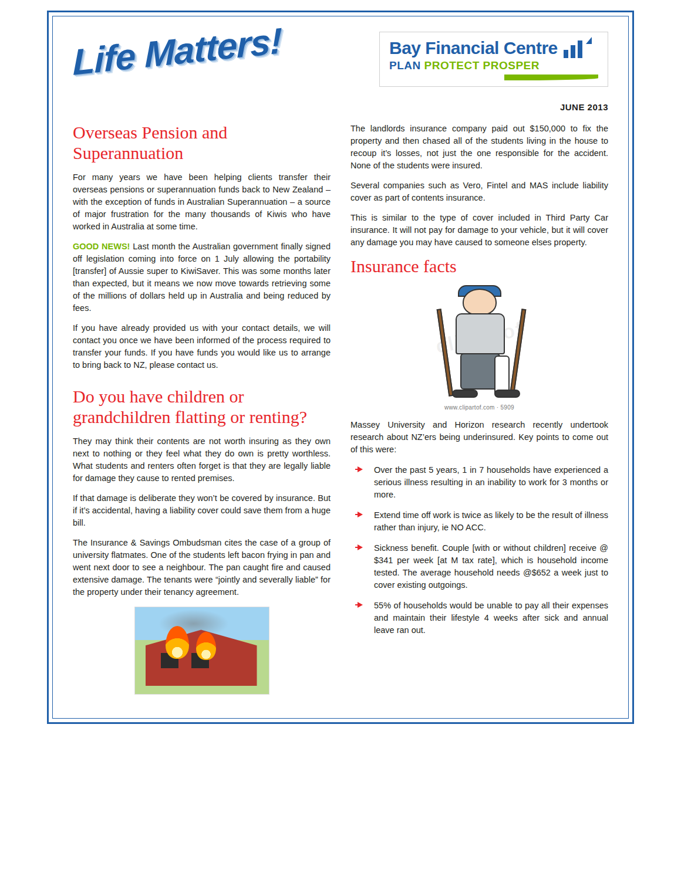Life Matters!
Bay Financial Centre
PLAN PROTECT PROSPER
JUNE 2013
Overseas Pension and Superannuation
For many years we have been helping clients transfer their overseas pensions or superannuation funds back to New Zealand – with the exception of funds in Australian Superannuation – a source of major frustration for the many thousands of Kiwis who have worked in Australia at some time.
GOOD NEWS! Last month the Australian government finally signed off legislation coming into force on 1 July allowing the portability [transfer] of Aussie super to KiwiSaver. This was some months later than expected, but it means we now move towards retrieving some of the millions of dollars held up in Australia and being reduced by fees.
If you have already provided us with your contact details, we will contact you once we have been informed of the process required to transfer your funds. If you have funds you would like us to arrange to bring back to NZ, please contact us.
Do you have children or grandchildren flatting or renting?
They may think their contents are not worth insuring as they own next to nothing or they feel what they do own is pretty worthless. What students and renters often forget is that they are legally liable for damage they cause to rented premises.
If that damage is deliberate they won’t be covered by insurance. But if it’s accidental, having a liability cover could save them from a huge bill.
The Insurance & Savings Ombudsman cites the case of a group of university flatmates. One of the students left bacon frying in pan and went next door to see a neighbour. The pan caught fire and caused extensive damage. The tenants were “jointly and severally liable” for the property under their tenancy agreement.
The landlords insurance company paid out $150,000 to fix the property and then chased all of the students living in the house to recoup it’s losses, not just the one responsible for the accident. None of the students were insured.
Several companies such as Vero, Fintel and MAS include liability cover as part of contents insurance.
This is similar to the type of cover included in Third Party Car insurance. It will not pay for damage to your vehicle, but it will cover any damage you may have caused to someone elses property.
Insurance facts
clipartof
www.clipartof.com · 5909
Massey University and Horizon research recently undertook research about NZ’ers being underinsured. Key points to come out of this were:
Over the past 5 years, 1 in 7 households have experienced a serious illness resulting in an inability to work for 3 months or more.
Extend time off work is twice as likely to be the result of illness rather than injury, ie NO ACC.
Sickness benefit. Couple [with or without children] receive @ $341 per week [at M tax rate], which is household income tested. The average household needs @$652 a week just to cover existing outgoings.
55% of households would be unable to pay all their expenses and maintain their lifestyle 4 weeks after sick and annual leave ran out.